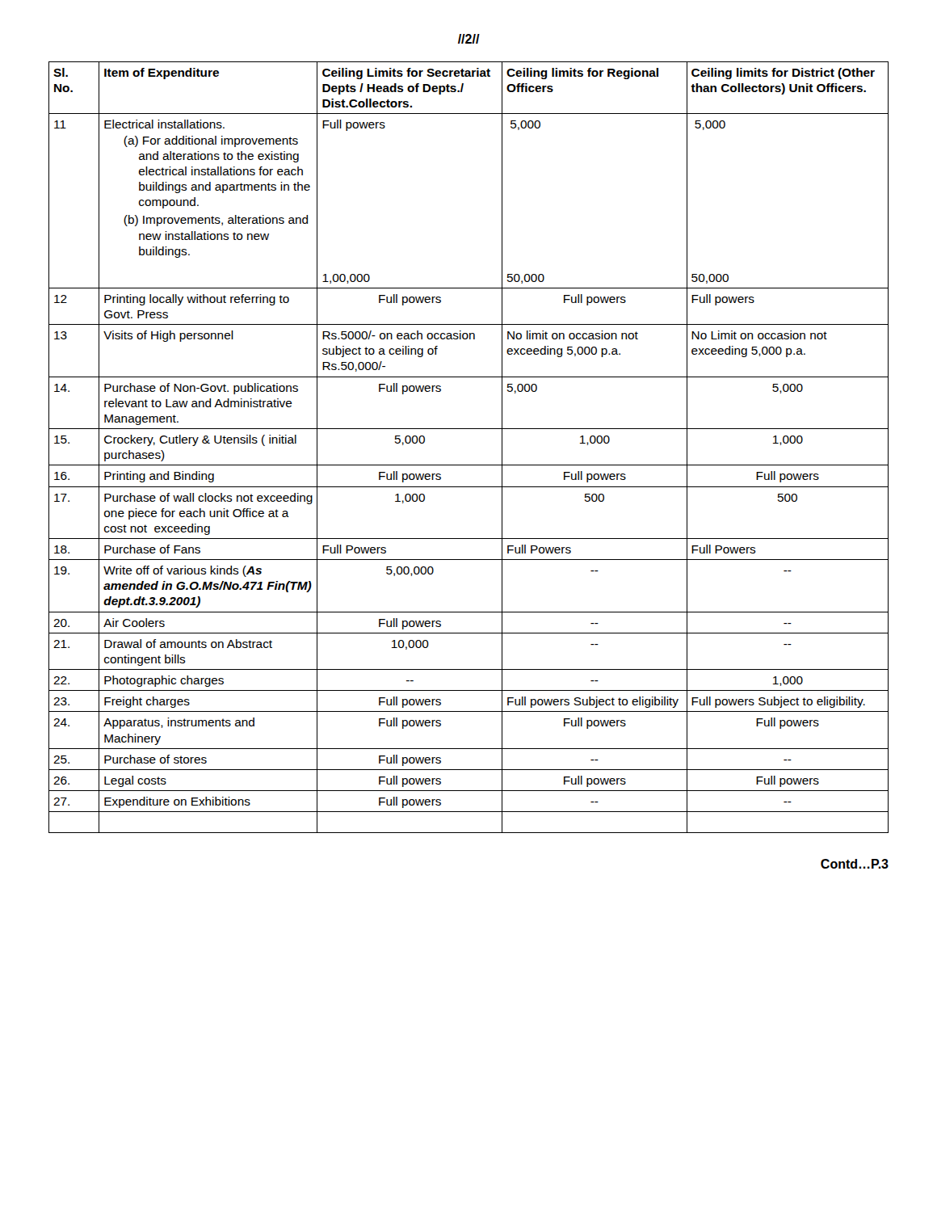//2//
| Sl. No. | Item of Expenditure | Ceiling Limits for Secretariat Depts / Heads of Depts./ Dist.Collectors. | Ceiling limits for Regional Officers | Ceiling limits for District (Other than Collectors) Unit Officers. |
| --- | --- | --- | --- | --- |
| 11 | Electrical installations. (a) For additional improvements and alterations to the existing electrical installations for each buildings and apartments in the compound. (b) Improvements, alterations and new installations to new buildings. | Full powers 1,00,000 | 5,000 50,000 | 5,000 50,000 |
| 12 | Printing locally without referring to Govt. Press | Full powers | Full powers | Full powers |
| 13 | Visits of High personnel | Rs.5000/- on each occasion subject to a ceiling of Rs.50,000/- | No limit on occasion not exceeding 5,000 p.a. | No Limit on occasion not exceeding 5,000 p.a. |
| 14. | Purchase of Non-Govt. publications relevant to Law and Administrative Management. | Full powers | 5,000 | 5,000 |
| 15. | Crockery, Cutlery & Utensils ( initial purchases) | 5,000 | 1,000 | 1,000 |
| 16. | Printing and Binding | Full powers | Full powers | Full powers |
| 17. | Purchase of wall clocks not exceeding one piece for each unit Office at a cost not exceeding | 1,000 | 500 | 500 |
| 18. | Purchase of Fans | Full Powers | Full Powers | Full Powers |
| 19. | Write off of various kinds ( As amended in G.O.Ms/No.471 Fin(TM) dept.dt.3.9.2001) | 5,00,000 | -- | -- |
| 20. | Air Coolers | Full powers | -- | -- |
| 21. | Drawal of amounts on Abstract contingent bills | 10,000 | -- | -- |
| 22. | Photographic charges | -- | -- | 1,000 |
| 23. | Freight charges | Full powers | Full powers Subject to eligibility | Full powers Subject to eligibility. |
| 24. | Apparatus, instruments and Machinery | Full powers | Full powers | Full powers |
| 25. | Purchase of stores | Full powers | -- | -- |
| 26. | Legal costs | Full powers | Full powers | Full powers |
| 27. | Expenditure on Exhibitions | Full powers | -- | -- |
Contd…P.3